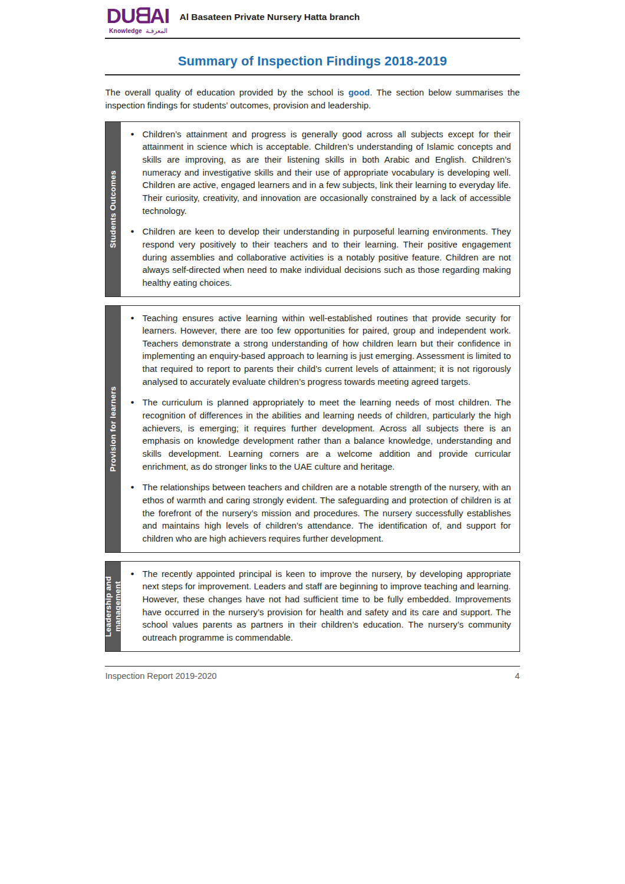DUᗺAI Knowledge المعرفـة
Al Basateen Private Nursery Hatta branch
Summary of Inspection Findings 2018-2019
The overall quality of education provided by the school is good. The section below summarises the inspection findings for students’ outcomes, provision and leadership.
Students Outcomes
Children’s attainment and progress is generally good across all subjects except for their attainment in science which is acceptable. Children’s understanding of Islamic concepts and skills are improving, as are their listening skills in both Arabic and English. Children’s numeracy and investigative skills and their use of appropriate vocabulary is developing well. Children are active, engaged learners and in a few subjects, link their learning to everyday life. Their curiosity, creativity, and innovation are occasionally constrained by a lack of accessible technology.
Children are keen to develop their understanding in purposeful learning environments. They respond very positively to their teachers and to their learning. Their positive engagement during assemblies and collaborative activities is a notably positive feature. Children are not always self-directed when need to make individual decisions such as those regarding making healthy eating choices.
Provision for learners
Teaching ensures active learning within well-established routines that provide security for learners. However, there are too few opportunities for paired, group and independent work. Teachers demonstrate a strong understanding of how children learn but their confidence in implementing an enquiry-based approach to learning is just emerging. Assessment is limited to that required to report to parents their child’s current levels of attainment; it is not rigorously analysed to accurately evaluate children’s progress towards meeting agreed targets.
The curriculum is planned appropriately to meet the learning needs of most children. The recognition of differences in the abilities and learning needs of children, particularly the high achievers, is emerging; it requires further development. Across all subjects there is an emphasis on knowledge development rather than a balance knowledge, understanding and skills development. Learning corners are a welcome addition and provide curricular enrichment, as do stronger links to the UAE culture and heritage.
The relationships between teachers and children are a notable strength of the nursery, with an ethos of warmth and caring strongly evident. The safeguarding and protection of children is at the forefront of the nursery’s mission and procedures. The nursery successfully establishes and maintains high levels of children’s attendance. The identification of, and support for children who are high achievers requires further development.
Leadership and management
The recently appointed principal is keen to improve the nursery, by developing appropriate next steps for improvement. Leaders and staff are beginning to improve teaching and learning. However, these changes have not had sufficient time to be fully embedded. Improvements have occurred in the nursery’s provision for health and safety and its care and support. The school values parents as partners in their children’s education. The nursery’s community outreach programme is commendable.
Inspection Report 2019-2020
4